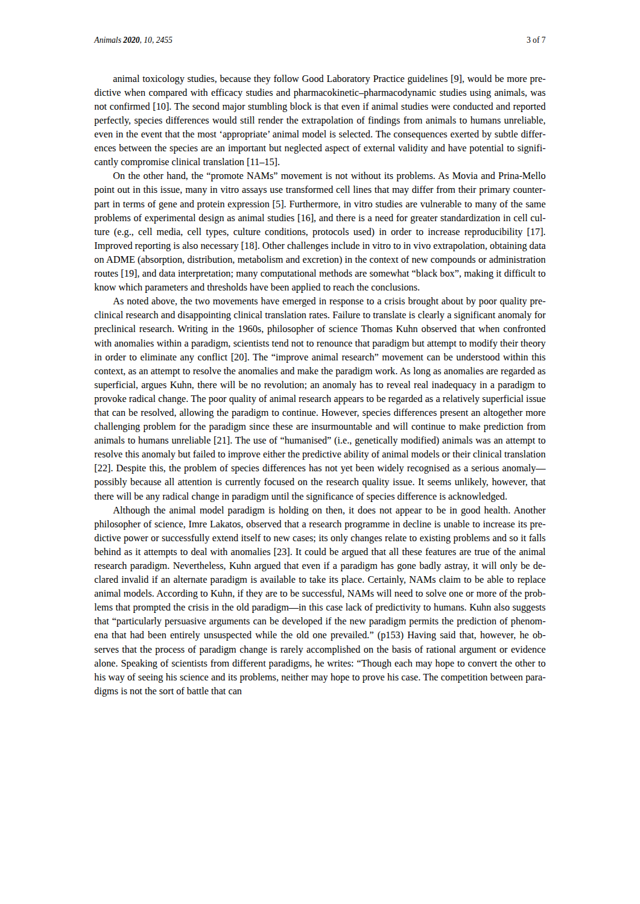Animals 2020, 10, 2455 3 of 7
animal toxicology studies, because they follow Good Laboratory Practice guidelines [9], would be more predictive when compared with efficacy studies and pharmacokinetic–pharmacodynamic studies using animals, was not confirmed [10]. The second major stumbling block is that even if animal studies were conducted and reported perfectly, species differences would still render the extrapolation of findings from animals to humans unreliable, even in the event that the most ‘appropriate’ animal model is selected. The consequences exerted by subtle differences between the species are an important but neglected aspect of external validity and have potential to significantly compromise clinical translation [11–15].
On the other hand, the “promote NAMs” movement is not without its problems. As Movia and Prina-Mello point out in this issue, many in vitro assays use transformed cell lines that may differ from their primary counterpart in terms of gene and protein expression [5]. Furthermore, in vitro studies are vulnerable to many of the same problems of experimental design as animal studies [16], and there is a need for greater standardization in cell culture (e.g., cell media, cell types, culture conditions, protocols used) in order to increase reproducibility [17]. Improved reporting is also necessary [18]. Other challenges include in vitro to in vivo extrapolation, obtaining data on ADME (absorption, distribution, metabolism and excretion) in the context of new compounds or administration routes [19], and data interpretation; many computational methods are somewhat “black box”, making it difficult to know which parameters and thresholds have been applied to reach the conclusions.
As noted above, the two movements have emerged in response to a crisis brought about by poor quality preclinical research and disappointing clinical translation rates. Failure to translate is clearly a significant anomaly for preclinical research. Writing in the 1960s, philosopher of science Thomas Kuhn observed that when confronted with anomalies within a paradigm, scientists tend not to renounce that paradigm but attempt to modify their theory in order to eliminate any conflict [20]. The “improve animal research” movement can be understood within this context, as an attempt to resolve the anomalies and make the paradigm work. As long as anomalies are regarded as superficial, argues Kuhn, there will be no revolution; an anomaly has to reveal real inadequacy in a paradigm to provoke radical change. The poor quality of animal research appears to be regarded as a relatively superficial issue that can be resolved, allowing the paradigm to continue. However, species differences present an altogether more challenging problem for the paradigm since these are insurmountable and will continue to make prediction from animals to humans unreliable [21]. The use of “humanised” (i.e., genetically modified) animals was an attempt to resolve this anomaly but failed to improve either the predictive ability of animal models or their clinical translation [22]. Despite this, the problem of species differences has not yet been widely recognised as a serious anomaly—possibly because all attention is currently focused on the research quality issue. It seems unlikely, however, that there will be any radical change in paradigm until the significance of species difference is acknowledged.
Although the animal model paradigm is holding on then, it does not appear to be in good health. Another philosopher of science, Imre Lakatos, observed that a research programme in decline is unable to increase its predictive power or successfully extend itself to new cases; its only changes relate to existing problems and so it falls behind as it attempts to deal with anomalies [23]. It could be argued that all these features are true of the animal research paradigm. Nevertheless, Kuhn argued that even if a paradigm has gone badly astray, it will only be declared invalid if an alternate paradigm is available to take its place. Certainly, NAMs claim to be able to replace animal models. According to Kuhn, if they are to be successful, NAMs will need to solve one or more of the problems that prompted the crisis in the old paradigm—in this case lack of predictivity to humans. Kuhn also suggests that “particularly persuasive arguments can be developed if the new paradigm permits the prediction of phenomena that had been entirely unsuspected while the old one prevailed.” (p153) Having said that, however, he observes that the process of paradigm change is rarely accomplished on the basis of rational argument or evidence alone. Speaking of scientists from different paradigms, he writes: “Though each may hope to convert the other to his way of seeing his science and its problems, neither may hope to prove his case. The competition between paradigms is not the sort of battle that can